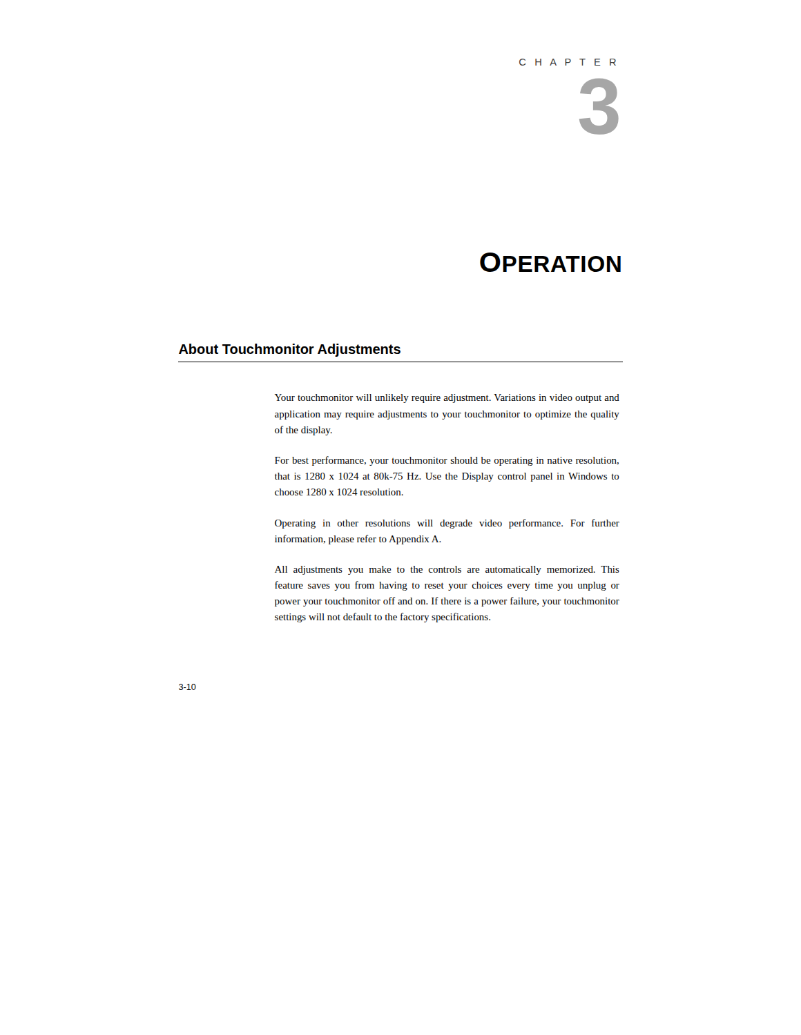C H A P T E R
3
OPERATION
About Touchmonitor Adjustments
Your touchmonitor will unlikely require adjustment. Variations in video output and application may require adjustments to your touchmonitor to optimize the quality of the display.
For best performance, your touchmonitor should be operating in native resolution, that is 1280 x 1024 at 80k-75 Hz. Use the Display control panel in Windows to choose 1280 x 1024 resolution.
Operating in other resolutions will degrade video performance. For further information, please refer to Appendix A.
All adjustments you make to the controls are automatically memorized. This feature saves you from having to reset your choices every time you unplug or power your touchmonitor off and on. If there is a power failure, your touchmonitor settings will not default to the factory specifications.
3-10